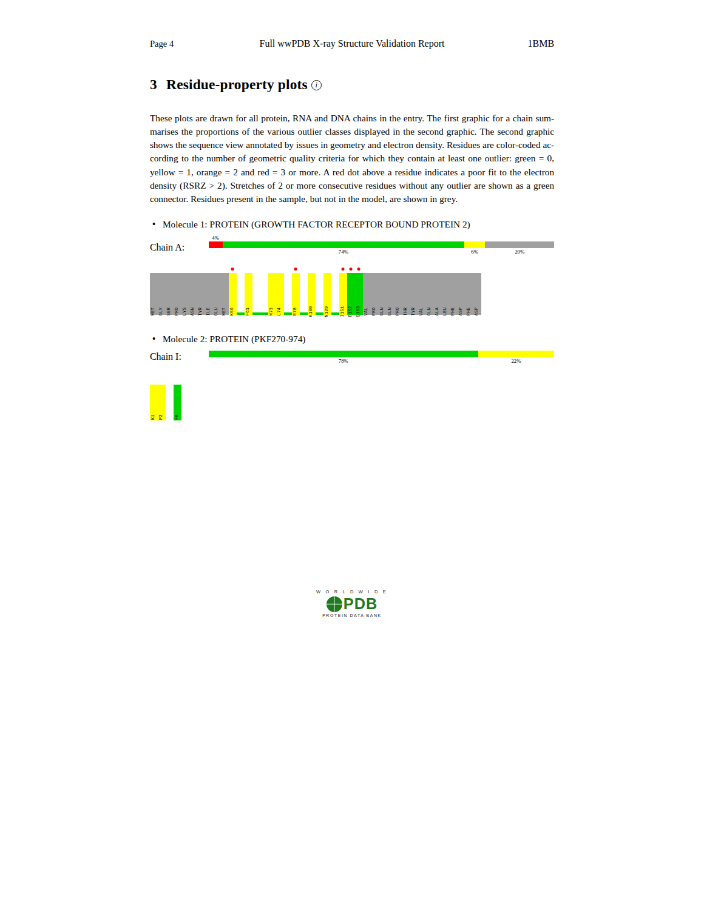Page 4
Full wwPDB X-ray Structure Validation Report
1BMB
3 Residue-property plotsi
These plots are drawn for all protein, RNA and DNA chains in the entry. The first graphic for a chain summarises the proportions of the various outlier classes displayed in the second graphic. The second graphic shows the sequence view annotated by issues in geometry and electron density. Residues are color-coded according to the number of geometric quality criteria for which they contain at least one outlier: green = 0, yellow = 1, orange = 2 and red = 3 or more. A red dot above a residue indicates a poor fit to the electron density (RSRZ > 2). Stretches of 2 or more consecutive residues without any outlier are shown as a green connector. Residues present in the sample, but not in the model, are shown in grey.
Molecule 1: PROTEIN (GROWTH FACTOR RECEPTOR BOUND PROTEIN 2)
Chain A:
4%
74% 6% 20%
MET
GLY
SER
PRO
LYS
ASN
TYR
ILE
GLU
MET
K56
F61
M73
L74
R78
K100
N129
I151
E152
Q153
VAL
PRO
GLN
GLN
PRO
THR
TYR
VAL
GLN
ALA
LEU
PHE
ASP
PHE
ASP
Molecule 2: PROTEIN (PKF270-974)
Chain I:
78% 22%
K1
P2
F9
W O R L D W I D E
PDB
PROTEIN DATA BANK